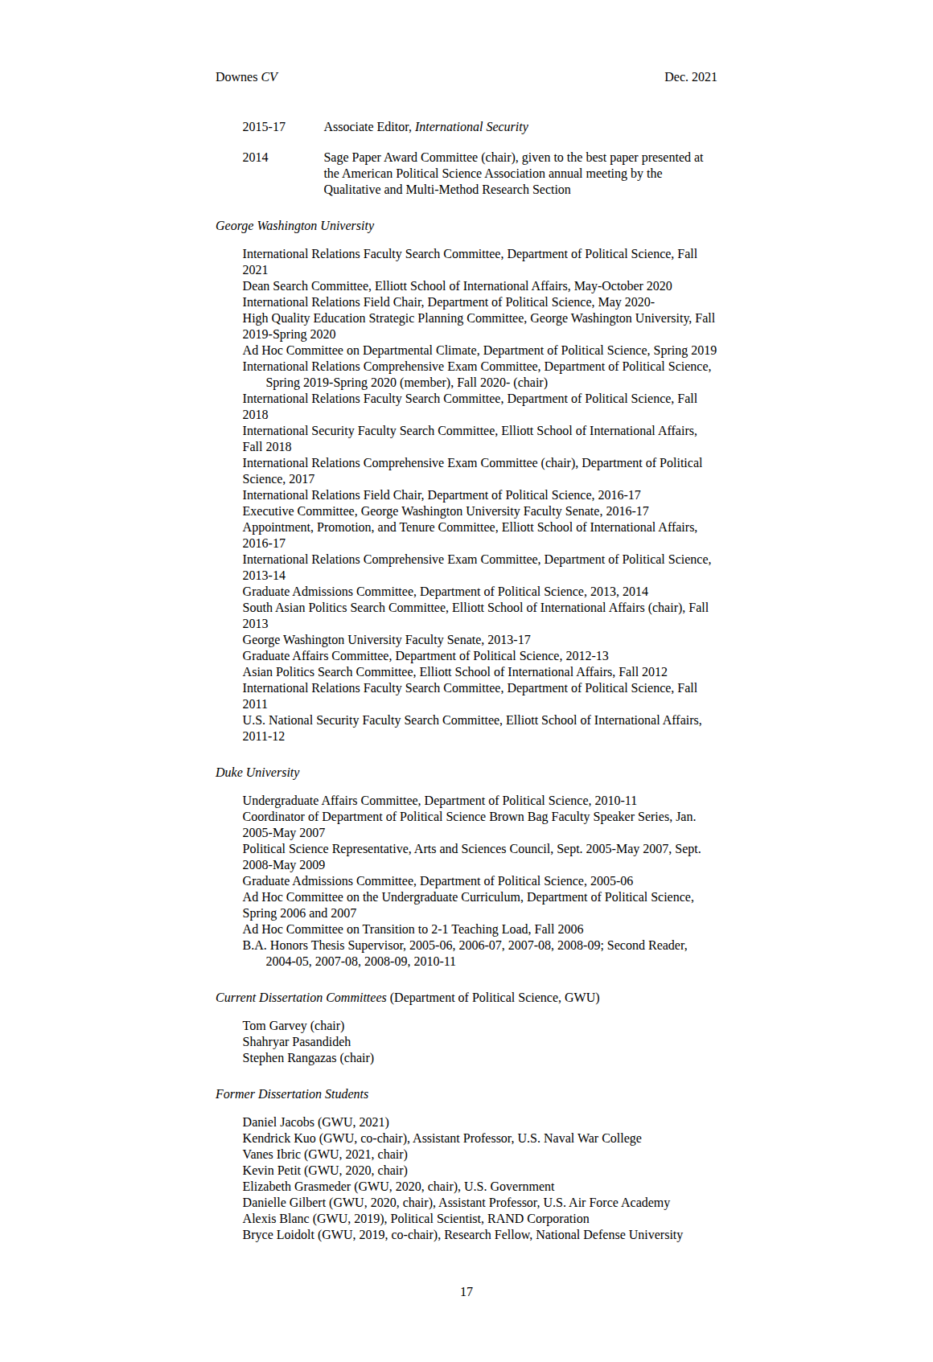Downes CV
Dec. 2021
2015-17
Associate Editor, International Security
2014
Sage Paper Award Committee (chair), given to the best paper presented at the American Political Science Association annual meeting by the Qualitative and Multi-Method Research Section
George Washington University
International Relations Faculty Search Committee, Department of Political Science, Fall 2021
Dean Search Committee, Elliott School of International Affairs, May-October 2020
International Relations Field Chair, Department of Political Science, May 2020-
High Quality Education Strategic Planning Committee, George Washington University, Fall 2019-Spring 2020
Ad Hoc Committee on Departmental Climate, Department of Political Science, Spring 2019
International Relations Comprehensive Exam Committee, Department of Political Science, Spring 2019-Spring 2020 (member), Fall 2020- (chair)
International Relations Faculty Search Committee, Department of Political Science, Fall 2018
International Security Faculty Search Committee, Elliott School of International Affairs, Fall 2018
International Relations Comprehensive Exam Committee (chair), Department of Political Science, 2017
International Relations Field Chair, Department of Political Science, 2016-17
Executive Committee, George Washington University Faculty Senate, 2016-17
Appointment, Promotion, and Tenure Committee, Elliott School of International Affairs, 2016-17
International Relations Comprehensive Exam Committee, Department of Political Science, 2013-14
Graduate Admissions Committee, Department of Political Science, 2013, 2014
South Asian Politics Search Committee, Elliott School of International Affairs (chair), Fall 2013
George Washington University Faculty Senate, 2013-17
Graduate Affairs Committee, Department of Political Science, 2012-13
Asian Politics Search Committee, Elliott School of International Affairs, Fall 2012
International Relations Faculty Search Committee, Department of Political Science, Fall 2011
U.S. National Security Faculty Search Committee, Elliott School of International Affairs, 2011-12
Duke University
Undergraduate Affairs Committee, Department of Political Science, 2010-11
Coordinator of Department of Political Science Brown Bag Faculty Speaker Series, Jan. 2005-May 2007
Political Science Representative, Arts and Sciences Council, Sept. 2005-May 2007, Sept. 2008-May 2009
Graduate Admissions Committee, Department of Political Science, 2005-06
Ad Hoc Committee on the Undergraduate Curriculum, Department of Political Science, Spring 2006 and 2007
Ad Hoc Committee on Transition to 2-1 Teaching Load, Fall 2006
B.A. Honors Thesis Supervisor, 2005-06, 2006-07, 2007-08, 2008-09; Second Reader, 2004-05, 2007-08, 2008-09, 2010-11
Current Dissertation Committees (Department of Political Science, GWU)
Tom Garvey (chair)
Shahryar Pasandideh
Stephen Rangazas (chair)
Former Dissertation Students
Daniel Jacobs (GWU, 2021)
Kendrick Kuo (GWU, co-chair), Assistant Professor, U.S. Naval War College
Vanes Ibric (GWU, 2021, chair)
Kevin Petit (GWU, 2020, chair)
Elizabeth Grasmeder (GWU, 2020, chair), U.S. Government
Danielle Gilbert (GWU, 2020, chair), Assistant Professor, U.S. Air Force Academy
Alexis Blanc (GWU, 2019), Political Scientist, RAND Corporation
Bryce Loidolt (GWU, 2019, co-chair), Research Fellow, National Defense University
17